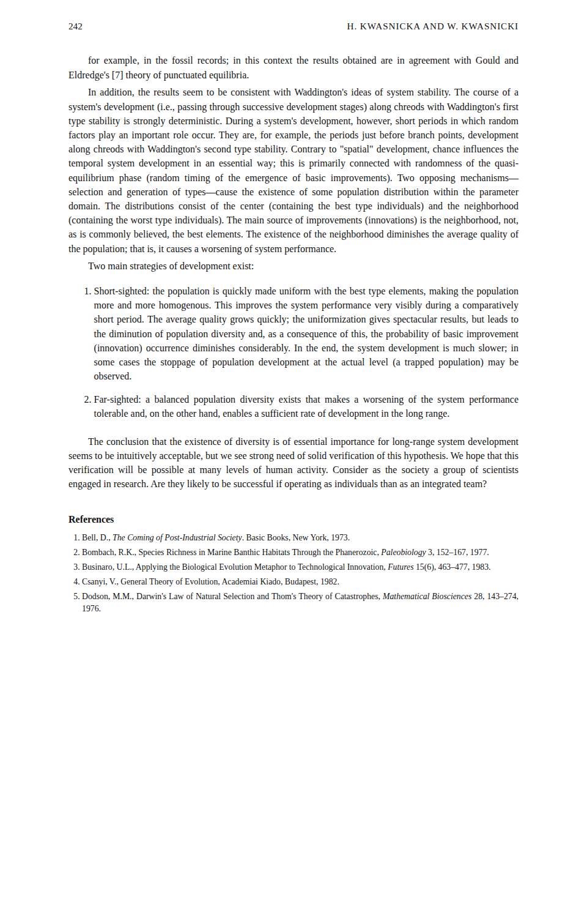242 H. KWASNICKA AND W. KWASNICKI
for example, in the fossil records; in this context the results obtained are in agreement with Gould and Eldredge's [7] theory of punctuated equilibria.
In addition, the results seem to be consistent with Waddington's ideas of system stability. The course of a system's development (i.e., passing through successive development stages) along chreods with Waddington's first type stability is strongly deterministic. During a system's development, however, short periods in which random factors play an important role occur. They are, for example, the periods just before branch points, development along chreods with Waddington's second type stability. Contrary to "spatial" development, chance influences the temporal system development in an essential way; this is primarily connected with randomness of the quasi-equilibrium phase (random timing of the emergence of basic improvements). Two opposing mechanisms—selection and generation of types—cause the existence of some population distribution within the parameter domain. The distributions consist of the center (containing the best type individuals) and the neighborhood (containing the worst type individuals). The main source of improvements (innovations) is the neighborhood, not, as is commonly believed, the best elements. The existence of the neighborhood diminishes the average quality of the population; that is, it causes a worsening of system performance.
Two main strategies of development exist:
Short-sighted: the population is quickly made uniform with the best type elements, making the population more and more homogenous. This improves the system performance very visibly during a comparatively short period. The average quality grows quickly; the uniformization gives spectacular results, but leads to the diminution of population diversity and, as a consequence of this, the probability of basic improvement (innovation) occurrence diminishes considerably. In the end, the system development is much slower; in some cases the stoppage of population development at the actual level (a trapped population) may be observed.
Far-sighted: a balanced population diversity exists that makes a worsening of the system performance tolerable and, on the other hand, enables a sufficient rate of development in the long range.
The conclusion that the existence of diversity is of essential importance for long-range system development seems to be intuitively acceptable, but we see strong need of solid verification of this hypothesis. We hope that this verification will be possible at many levels of human activity. Consider as the society a group of scientists engaged in research. Are they likely to be successful if operating as individuals than as an integrated team?
References
Bell, D., The Coming of Post-Industrial Society. Basic Books, New York, 1973.
Bombach, R.K., Species Richness in Marine Banthic Habitats Through the Phanerozoic, Paleobiology 3, 152–167, 1977.
Businaro, U.L., Applying the Biological Evolution Metaphor to Technological Innovation, Futures 15(6), 463–477, 1983.
Csanyi, V., General Theory of Evolution, Academiai Kiado, Budapest, 1982.
Dodson, M.M., Darwin's Law of Natural Selection and Thom's Theory of Catastrophes, Mathematical Biosciences 28, 143–274, 1976.